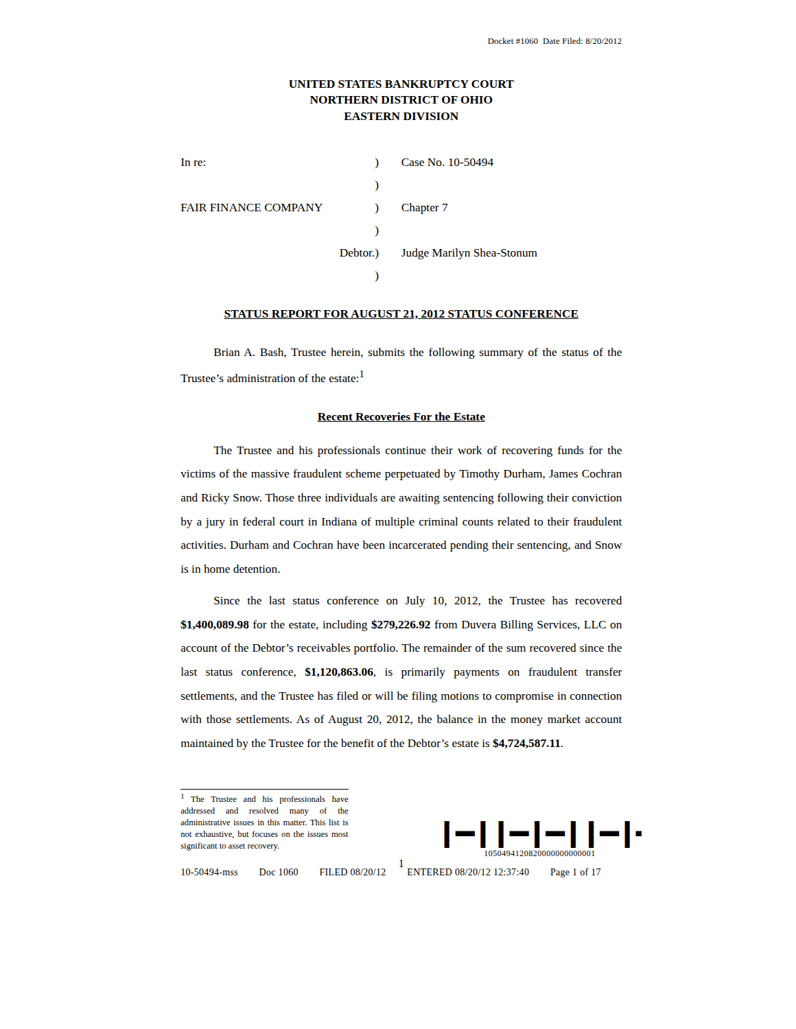Docket #1060 Date Filed: 8/20/2012
UNITED STATES BANKRUPTCY COURT
NORTHERN DISTRICT OF OHIO
EASTERN DIVISION
| In re: | ) | Case No. 10-50494 |
| | ) | |
| FAIR FINANCE COMPANY | ) | Chapter 7 |
| | ) | |
| Debtor. | ) | Judge Marilyn Shea-Stonum |
| | ) | |
STATUS REPORT FOR AUGUST 21, 2012 STATUS CONFERENCE
Brian A. Bash, Trustee herein, submits the following summary of the status of the Trustee’s administration of the estate:1
Recent Recoveries For the Estate
The Trustee and his professionals continue their work of recovering funds for the victims of the massive fraudulent scheme perpetuated by Timothy Durham, James Cochran and Ricky Snow. Those three individuals are awaiting sentencing following their conviction by a jury in federal court in Indiana of multiple criminal counts related to their fraudulent activities. Durham and Cochran have been incarcerated pending their sentencing, and Snow is in home detention.
Since the last status conference on July 10, 2012, the Trustee has recovered $1,400,089.98 for the estate, including $279,226.92 from Duvera Billing Services, LLC on account of the Debtor’s receivables portfolio. The remainder of the sum recovered since the last status conference, $1,120,863.06, is primarily payments on fraudulent transfer settlements, and the Trustee has filed or will be filing motions to compromise in connection with those settlements. As of August 20, 2012, the balance in the money market account maintained by the Trustee for the benefit of the Debtor’s estate is $4,724,587.11.
1 The Trustee and his professionals have addressed and resolved many of the administrative issues in this matter. This list is not exhaustive, but focuses on the issues most significant to asset recovery.
1
┃━┃┃━┃━┃┃━┃━┃┃━┃━┃┃━┃━┃┃━┃━┃┃━┃━┃┃━┃━┃┃━┃━┃┃━┃
1050494120820000000000001
10-50494-mss Doc 1060 FILED 08/20/12 ENTERED 08/20/12 12:37:40 Page 1 of 17